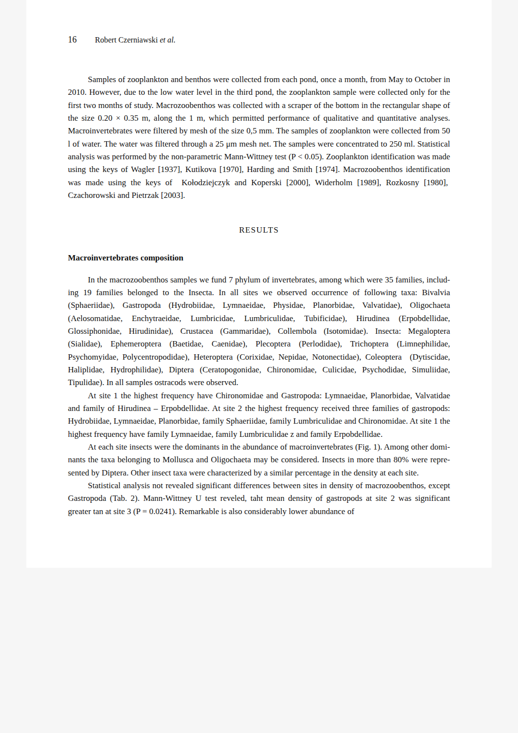16 Robert Czerniawski et al.
Samples of zooplankton and benthos were collected from each pond, once a month, from May to October in 2010. However, due to the low water level in the third pond, the zooplankton sample were collected only for the first two months of study. Macrozoobenthos was collected with a scraper of the bottom in the rectangular shape of the size 0.20 × 0.35 m, along the 1 m, which permitted performance of qualitative and quantitative analyses. Macroinvertebrates were filtered by mesh of the size 0,5 mm. The samples of zooplankton were collected from 50 l of water. The water was filtered through a 25 μm mesh net. The samples were concentrated to 250 ml. Statistical analysis was performed by the non-parametric Mann-Wittney test (P < 0.05). Zooplankton identification was made using the keys of Wagler [1937], Kutikova [1970], Harding and Smith [1974]. Macrozoobenthos identification was made using the keys of Kołodziejczyk and Koperski [2000], Widerholm [1989], Rozkosny [1980], Czachorowski and Pietrzak [2003].
Results
Macroinvertebrates composition
In the macrozoobenthos samples we fund 7 phylum of invertebrates, among which were 35 families, including 19 families belonged to the Insecta. In all sites we observed occurrence of following taxa: Bivalvia (Sphaeriidae), Gastropoda (Hydrobiidae, Lymnaeidae, Physidae, Planorbidae, Valvatidae), Oligochaeta (Aelosomatidae, Enchytraeidae, Lumbricidae, Lumbriculidae, Tubificidae), Hirudinea (Erpobdellidae, Glossiphonidae, Hirudinidae), Crustacea (Gammaridae), Collembola (Isotomidae). Insecta: Megaloptera (Sialidae), Ephemeroptera (Baetidae, Caenidae), Plecoptera (Perlodidae), Trichoptera (Limnephilidae, Psychomyidae, Polycentropodidae), Heteroptera (Corixidae, Nepidae, Notonectidae), Coleoptera (Dytiscidae, Haliplidae, Hydrophilidae), Diptera (Ceratopogonidae, Chironomidae, Culicidae, Psychodidae, Simuliidae, Tipulidae). In all samples ostracods were observed.
At site 1 the highest frequency have Chironomidae and Gastropoda: Lymnaeidae, Planorbidae, Valvatidae and family of Hirudinea – Erpobdellidae. At site 2 the highest frequency received three families of gastropods: Hydrobiidae, Lymnaeidae, Planorbidae, family Sphaeriidae, family Lumbriculidae and Chironomidae. At site 1 the highest frequency have family Lymnaeidae, family Lumbriculidae z and family Erpobdellidae.
At each site insects were the dominants in the abundance of macroinvertebrates (Fig. 1). Among other dominants the taxa belonging to Mollusca and Oligochaeta may be considered. Insects in more than 80% were represented by Diptera. Other insect taxa were characterized by a similar percentage in the density at each site.
Statistical analysis not revealed significant differences between sites in density of macrozoobenthos, except Gastropoda (Tab. 2). Mann-Wittney U test reveled, taht mean density of gastropods at site 2 was significant greater tan at site 3 (P = 0.0241). Remarkable is also considerably lower abundance of